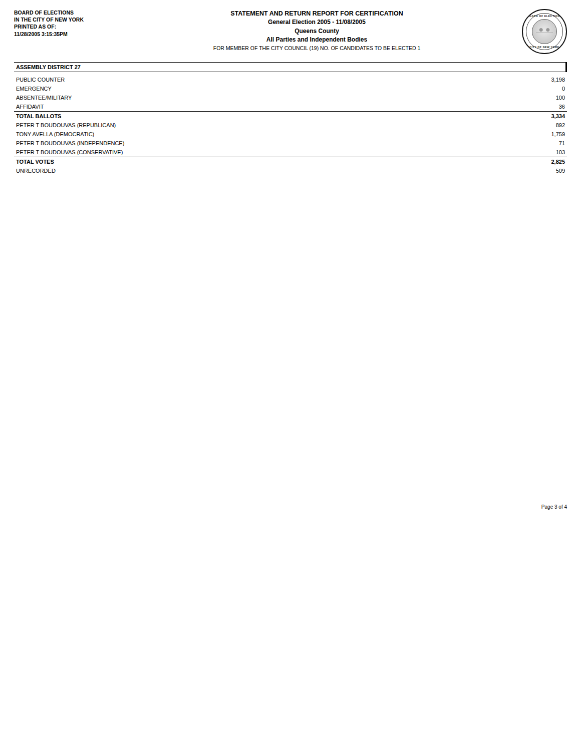BOARD OF ELECTIONS
IN THE CITY OF NEW YORK
PRINTED AS OF:
11/28/2005 3:15:35PM
STATEMENT AND RETURN REPORT FOR CERTIFICATION
General Election 2005 - 11/08/2005
Queens County
All Parties and Independent Bodies
FOR MEMBER OF THE CITY COUNCIL (19) NO. OF CANDIDATES TO BE ELECTED 1
BOARD OF ELECTIONS
CITY OF NEW YORK
ASSEMBLY DISTRICT 27
| PUBLIC COUNTER | 3,198 |
| EMERGENCY | 0 |
| ABSENTEE/MILITARY | 100 |
| AFFIDAVIT | 36 |
| TOTAL BALLOTS | 3,334 |
| PETER T BOUDOUVAS (REPUBLICAN) | 892 |
| TONY AVELLA (DEMOCRATIC) | 1,759 |
| PETER T BOUDOUVAS (INDEPENDENCE) | 71 |
| PETER T BOUDOUVAS (CONSERVATIVE) | 103 |
| TOTAL VOTES | 2,825 |
| UNRECORDED | 509 |
Page 3 of 4